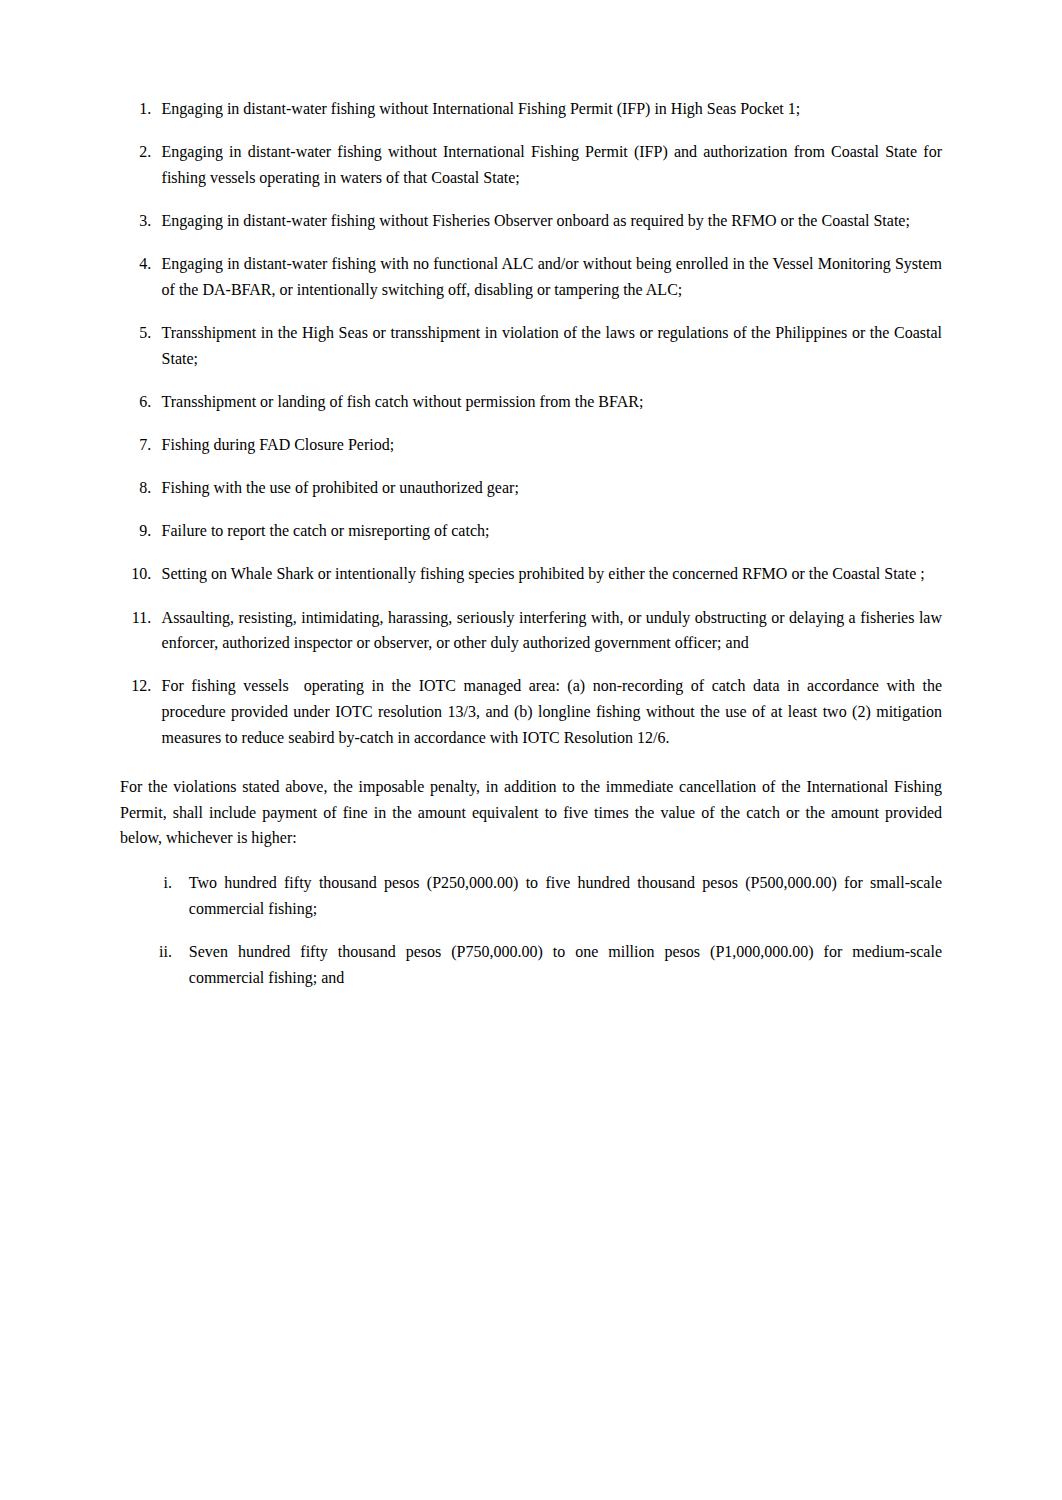Engaging in distant-water fishing without International Fishing Permit (IFP) in High Seas Pocket 1;
Engaging in distant-water fishing without International Fishing Permit (IFP) and authorization from Coastal State for fishing vessels operating in waters of that Coastal State;
Engaging in distant-water fishing without Fisheries Observer onboard as required by the RFMO or the Coastal State;
Engaging in distant-water fishing with no functional ALC and/or without being enrolled in the Vessel Monitoring System of the DA-BFAR, or intentionally switching off, disabling or tampering the ALC;
Transshipment in the High Seas or transshipment in violation of the laws or regulations of the Philippines or the Coastal State;
Transshipment or landing of fish catch without permission from the BFAR;
Fishing during FAD Closure Period;
Fishing with the use of prohibited or unauthorized gear;
Failure to report the catch or misreporting of catch;
Setting on Whale Shark or intentionally fishing species prohibited by either the concerned RFMO or the Coastal State ;
Assaulting, resisting, intimidating, harassing, seriously interfering with, or unduly obstructing or delaying a fisheries law enforcer, authorized inspector or observer, or other duly authorized government officer; and
For fishing vessels operating in the IOTC managed area: (a) non-recording of catch data in accordance with the procedure provided under IOTC resolution 13/3, and (b) longline fishing without the use of at least two (2) mitigation measures to reduce seabird by-catch in accordance with IOTC Resolution 12/6.
For the violations stated above, the imposable penalty, in addition to the immediate cancellation of the International Fishing Permit, shall include payment of fine in the amount equivalent to five times the value of the catch or the amount provided below, whichever is higher:
Two hundred fifty thousand pesos (P250,000.00) to five hundred thousand pesos (P500,000.00) for small-scale commercial fishing;
Seven hundred fifty thousand pesos (P750,000.00) to one million pesos (P1,000,000.00) for medium-scale commercial fishing; and